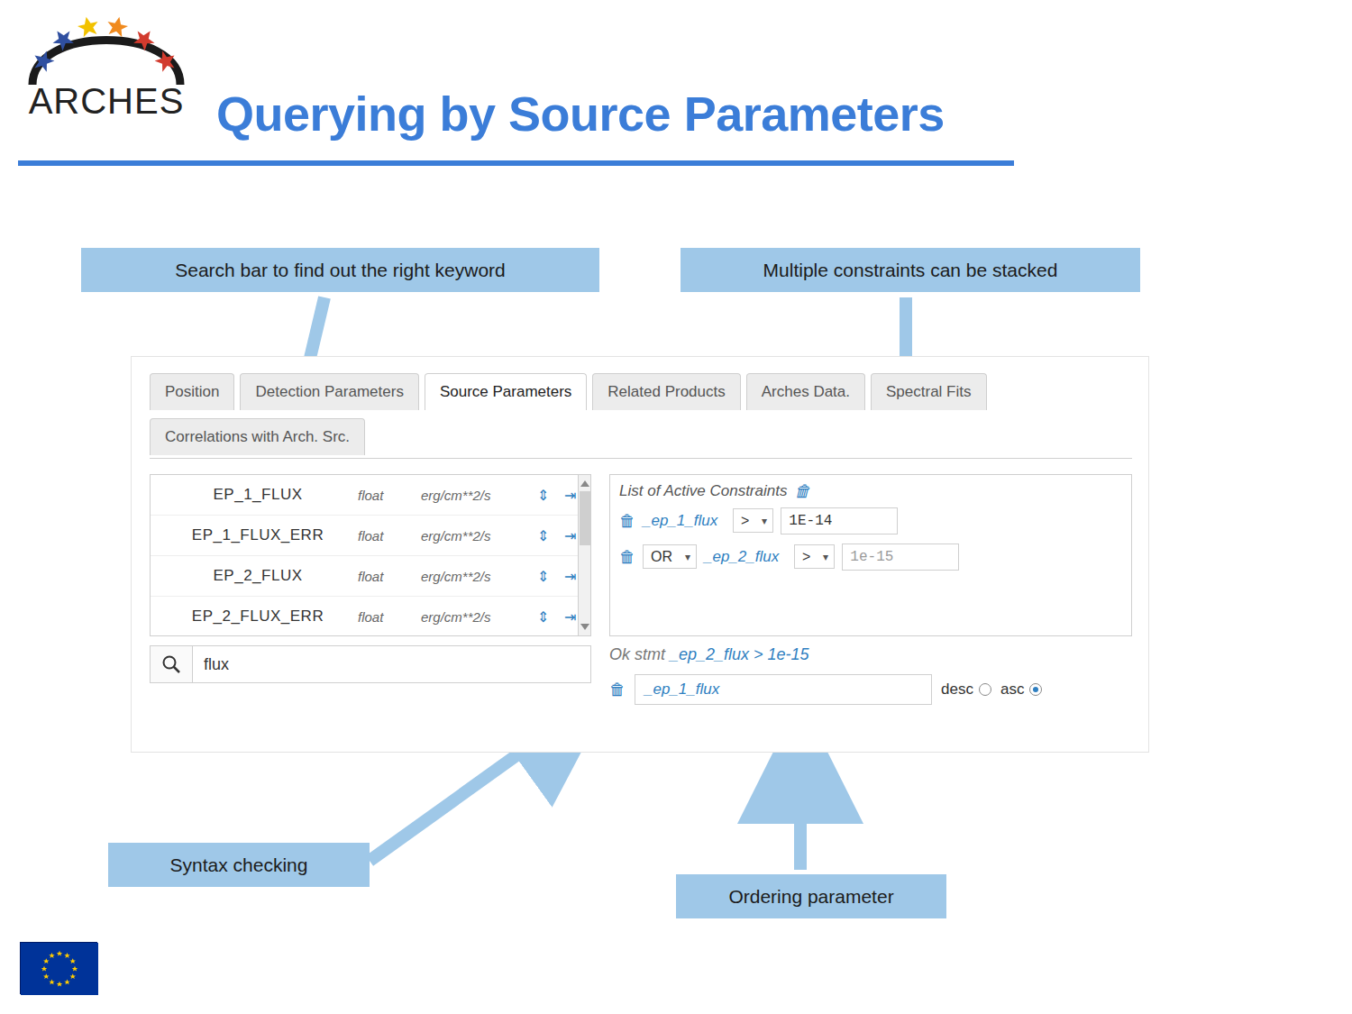ARCHES
Querying by Source Parameters
Search bar to find out the right keyword
Multiple constraints can be stacked
Syntax checking
Ordering parameter
Position
Detection Parameters
Source Parameters
Related Products
Arches Data.
Spectral Fits
Correlations with Arch. Src.
EP_1_FLUX
float
erg/cm**2/s
⇕
⇥
EP_1_FLUX_ERR
float
erg/cm**2/s
⇕
⇥
EP_2_FLUX
float
erg/cm**2/s
⇕
⇥
EP_2_FLUX_ERR
float
erg/cm**2/s
⇕
⇥
List of Active Constraints 🗑
🗑 _ep_1_flux >
🗑 OR _ep_2_flux >
Ok stmt _ep_2_flux > 1e-15
🗑
_ep_1_flux
desc asc